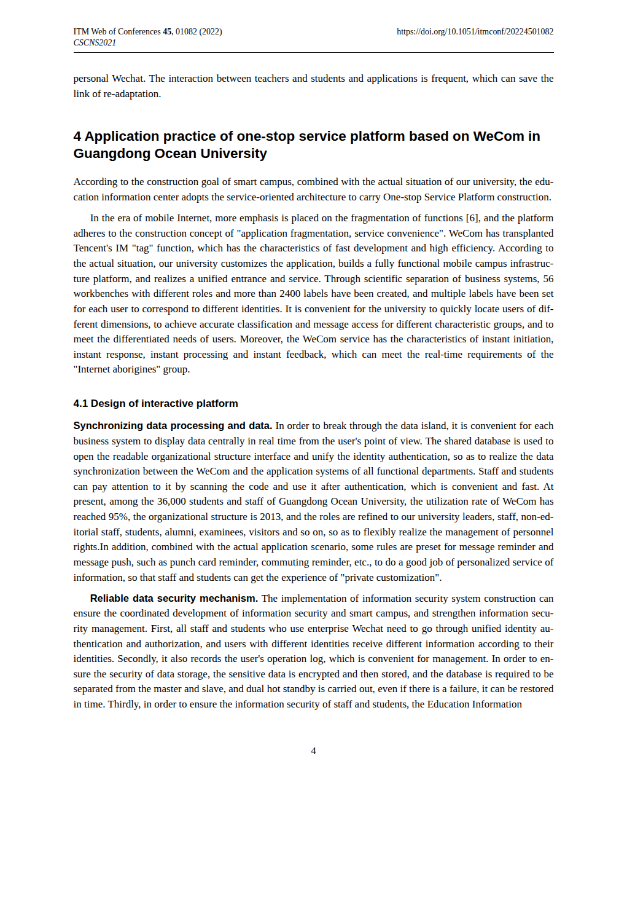ITM Web of Conferences 45, 01082 (2022)
CSCNS2021
https://doi.org/10.1051/itmconf/20224501082
personal Wechat. The interaction between teachers and students and applications is frequent, which can save the link of re-adaptation.
4 Application practice of one-stop service platform based on WeCom in Guangdong Ocean University
According to the construction goal of smart campus, combined with the actual situation of our university, the education information center adopts the service-oriented architecture to carry One-stop Service Platform construction.
In the era of mobile Internet, more emphasis is placed on the fragmentation of functions [6], and the platform adheres to the construction concept of "application fragmentation, service convenience". WeCom has transplanted Tencent's IM "tag" function, which has the characteristics of fast development and high efficiency. According to the actual situation, our university customizes the application, builds a fully functional mobile campus infrastructure platform, and realizes a unified entrance and service. Through scientific separation of business systems, 56 workbenches with different roles and more than 2400 labels have been created, and multiple labels have been set for each user to correspond to different identities. It is convenient for the university to quickly locate users of different dimensions, to achieve accurate classification and message access for different characteristic groups, and to meet the differentiated needs of users. Moreover, the WeCom service has the characteristics of instant initiation, instant response, instant processing and instant feedback, which can meet the real-time requirements of the "Internet aborigines" group.
4.1 Design of interactive platform
Synchronizing data processing and data. In order to break through the data island, it is convenient for each business system to display data centrally in real time from the user's point of view. The shared database is used to open the readable organizational structure interface and unify the identity authentication, so as to realize the data synchronization between the WeCom and the application systems of all functional departments. Staff and students can pay attention to it by scanning the code and use it after authentication, which is convenient and fast. At present, among the 36,000 students and staff of Guangdong Ocean University, the utilization rate of WeCom has reached 95%, the organizational structure is 2013, and the roles are refined to our university leaders, staff, non-editorial staff, students, alumni, examinees, visitors and so on, so as to flexibly realize the management of personnel rights.In addition, combined with the actual application scenario, some rules are preset for message reminder and message push, such as punch card reminder, commuting reminder, etc., to do a good job of personalized service of information, so that staff and students can get the experience of "private customization".
Reliable data security mechanism. The implementation of information security system construction can ensure the coordinated development of information security and smart campus, and strengthen information security management. First, all staff and students who use enterprise Wechat need to go through unified identity authentication and authorization, and users with different identities receive different information according to their identities. Secondly, it also records the user's operation log, which is convenient for management. In order to ensure the security of data storage, the sensitive data is encrypted and then stored, and the database is required to be separated from the master and slave, and dual hot standby is carried out, even if there is a failure, it can be restored in time. Thirdly, in order to ensure the information security of staff and students, the Education Information
4